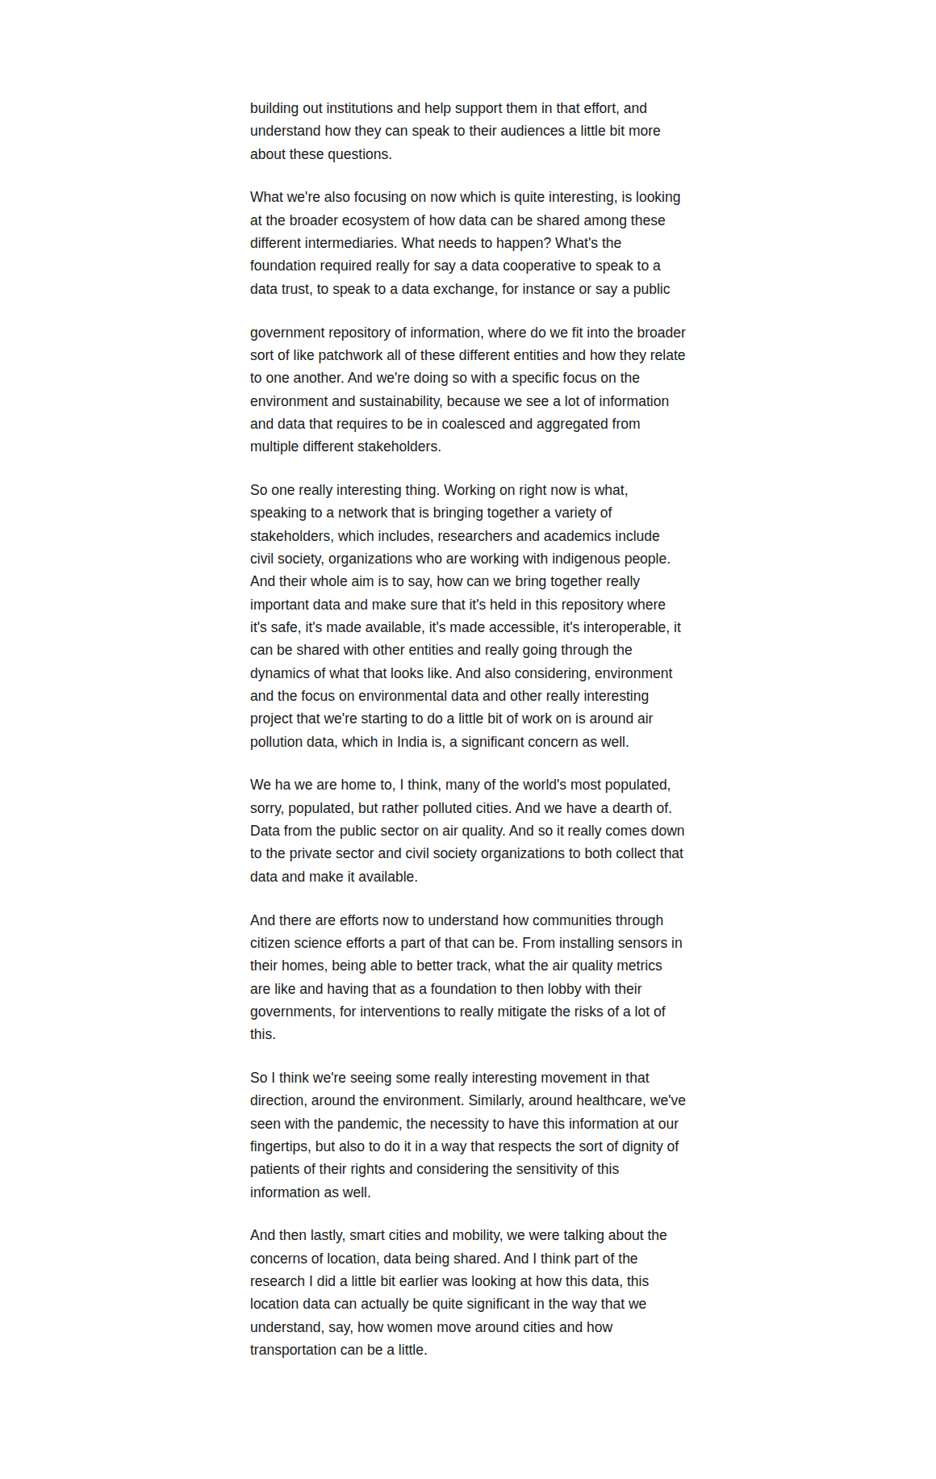building out institutions and help support them in that effort, and understand how they can speak to their audiences a little bit more about these questions.
What we're also focusing on now which is quite interesting, is looking at the broader ecosystem of how data can be shared among these different intermediaries. What needs to happen? What's the foundation required really for say a data cooperative to speak to a data trust, to speak to a data exchange, for instance or say a public
government repository of information, where do we fit into the broader sort of like patchwork all of these different entities and how they relate to one another. And we're doing so with a specific focus on the environment and sustainability, because we see a lot of information and data that requires to be in coalesced and aggregated from multiple different stakeholders.
So one really interesting thing. Working on right now is what, speaking to a network that is bringing together a variety of stakeholders, which includes, researchers and academics include civil society, organizations who are working with indigenous people. And their whole aim is to say, how can we bring together really important data and make sure that it's held in this repository where it's safe, it's made available, it's made accessible, it's interoperable, it can be shared with other entities and really going through the dynamics of what that looks like. And also considering, environment and the focus on environmental data and other really interesting project that we're starting to do a little bit of work on is around air pollution data, which in India is, a significant concern as well.
We ha we are home to, I think, many of the world's most populated, sorry, populated, but rather polluted cities. And we have a dearth of. Data from the public sector on air quality. And so it really comes down to the private sector and civil society organizations to both collect that data and make it available.
And there are efforts now to understand how communities through citizen science efforts a part of that can be. From installing sensors in their homes, being able to better track, what the air quality metrics are like and having that as a foundation to then lobby with their governments, for interventions to really mitigate the risks of a lot of this.
So I think we're seeing some really interesting movement in that direction, around the environment. Similarly, around healthcare, we've seen with the pandemic, the necessity to have this information at our fingertips, but also to do it in a way that respects the sort of dignity of patients of their rights and considering the sensitivity of this information as well.
And then lastly, smart cities and mobility, we were talking about the concerns of location, data being shared. And I think part of the research I did a little bit earlier was looking at how this data, this location data can actually be quite significant in the way that we understand, say, how women move around cities and how transportation can be a little.